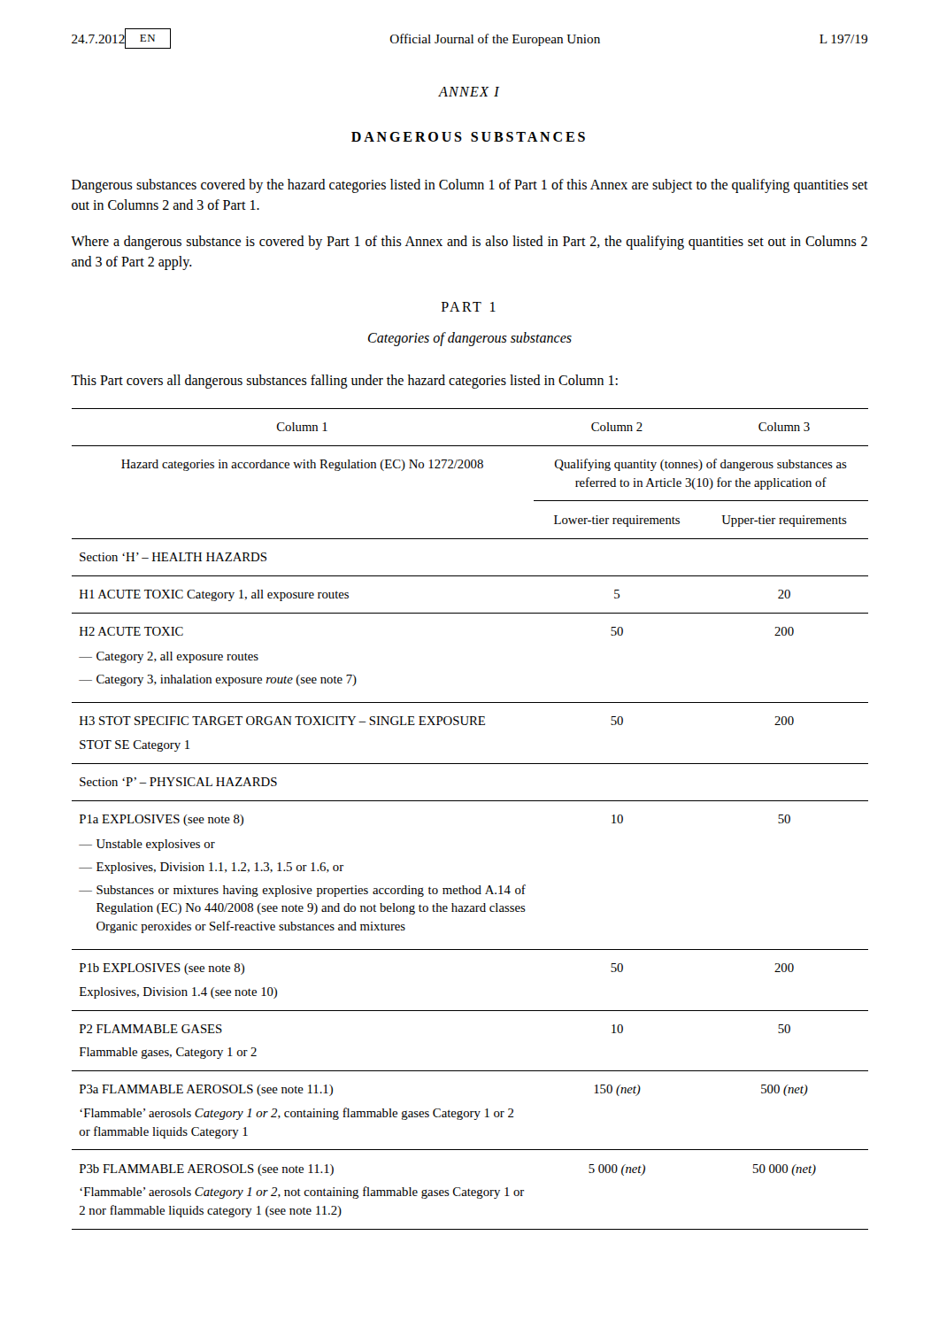24.7.2012 EN Official Journal of the European Union L 197/19
ANNEX I
DANGEROUS SUBSTANCES
Dangerous substances covered by the hazard categories listed in Column 1 of Part 1 of this Annex are subject to the qualifying quantities set out in Columns 2 and 3 of Part 1.
Where a dangerous substance is covered by Part 1 of this Annex and is also listed in Part 2, the qualifying quantities set out in Columns 2 and 3 of Part 2 apply.
PART 1
Categories of dangerous substances
This Part covers all dangerous substances falling under the hazard categories listed in Column 1:
| Column 1 | Column 2 | Column 3 |
| --- | --- | --- |
| Hazard categories in accordance with Regulation (EC) No 1272/2008 | Qualifying quantity (tonnes) of dangerous substances as referred to in Article 3(10) for the application of |
| Lower-tier requirements | Upper-tier requirements |
| Section ‘H’ – HEALTH HAZARDS | | |
| H1 ACUTE TOXIC Category 1, all exposure routes | 5 | 20 |
| H2 ACUTE TOXIC Category 2, all exposure routes Category 3, inhalation exposure route (see note 7) | 50 | 200 |
| H3 STOT SPECIFIC TARGET ORGAN TOXICITY – SINGLE EXPOSURE STOT SE Category 1 | 50 | 200 |
| Section ‘P’ – PHYSICAL HAZARDS | | |
| P1a EXPLOSIVES (see note 8) Unstable explosives or Explosives, Division 1.1, 1.2, 1.3, 1.5 or 1.6, or Substances or mixtures having explosive properties according to method A.14 of Regulation (EC) No 440/2008 (see note 9) and do not belong to the hazard classes Organic peroxides or Self-reactive substances and mixtures | 10 | 50 |
| P1b EXPLOSIVES (see note 8) Explosives, Division 1.4 (see note 10) | 50 | 200 |
| P2 FLAMMABLE GASES Flammable gases, Category 1 or 2 | 10 | 50 |
| P3a FLAMMABLE AEROSOLS (see note 11.1) ‘Flammable’ aerosols Category 1 or 2 , containing flammable gases Category 1 or 2 or flammable liquids Category 1 | 150 (net) | 500 (net) |
| P3b FLAMMABLE AEROSOLS (see note 11.1) ‘Flammable’ aerosols Category 1 or 2 , not containing flammable gases Category 1 or 2 nor flammable liquids category 1 (see note 11.2) | 5 000 (net) | 50 000 (net) |